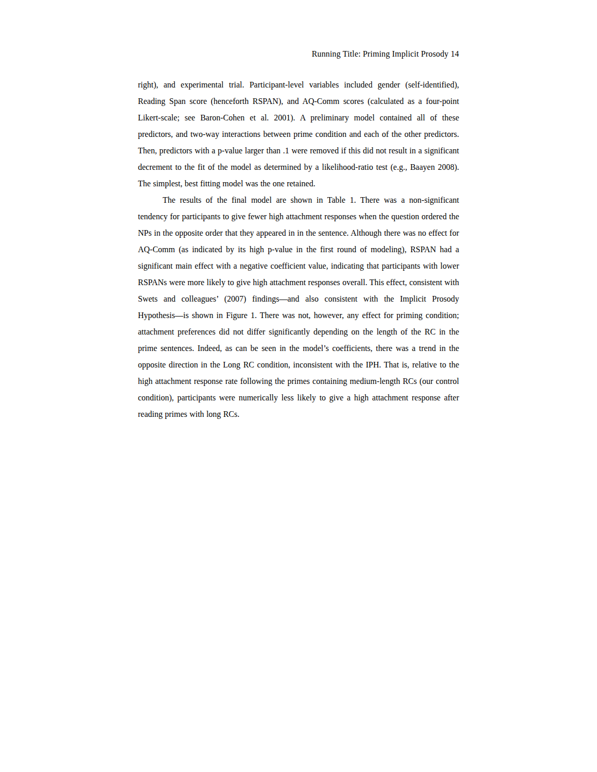Running Title: Priming Implicit Prosody 14
right), and experimental trial. Participant-level variables included gender (self-identified), Reading Span score (henceforth RSPAN), and AQ-Comm scores (calculated as a four-point Likert-scale; see Baron-Cohen et al. 2001). A preliminary model contained all of these predictors, and two-way interactions between prime condition and each of the other predictors. Then, predictors with a p-value larger than .1 were removed if this did not result in a significant decrement to the fit of the model as determined by a likelihood-ratio test (e.g., Baayen 2008). The simplest, best fitting model was the one retained.
The results of the final model are shown in Table 1. There was a non-significant tendency for participants to give fewer high attachment responses when the question ordered the NPs in the opposite order that they appeared in in the sentence. Although there was no effect for AQ-Comm (as indicated by its high p-value in the first round of modeling), RSPAN had a significant main effect with a negative coefficient value, indicating that participants with lower RSPANs were more likely to give high attachment responses overall. This effect, consistent with Swets and colleagues’ (2007) findings—and also consistent with the Implicit Prosody Hypothesis—is shown in Figure 1. There was not, however, any effect for priming condition; attachment preferences did not differ significantly depending on the length of the RC in the prime sentences. Indeed, as can be seen in the model’s coefficients, there was a trend in the opposite direction in the Long RC condition, inconsistent with the IPH. That is, relative to the high attachment response rate following the primes containing medium-length RCs (our control condition), participants were numerically less likely to give a high attachment response after reading primes with long RCs.